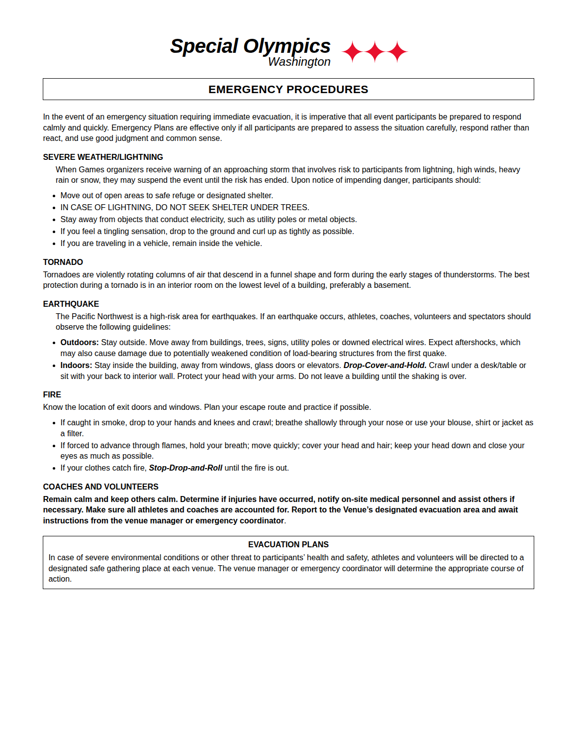Special Olympics
Washington ✦✦✦
EMERGENCY PROCEDURES
In the event of an emergency situation requiring immediate evacuation, it is imperative that all event participants be prepared to respond calmly and quickly. Emergency Plans are effective only if all participants are prepared to assess the situation carefully, respond rather than react, and use good judgment and common sense.
Severe Weather/Lightning
When Games organizers receive warning of an approaching storm that involves risk to participants from lightning, high winds, heavy rain or snow, they may suspend the event until the risk has ended. Upon notice of impending danger, participants should:
Move out of open areas to safe refuge or designated shelter.
IN CASE OF LIGHTNING, DO NOT SEEK SHELTER UNDER TREES.
Stay away from objects that conduct electricity, such as utility poles or metal objects.
If you feel a tingling sensation, drop to the ground and curl up as tightly as possible.
If you are traveling in a vehicle, remain inside the vehicle.
Tornado
Tornadoes are violently rotating columns of air that descend in a funnel shape and form during the early stages of thunderstorms. The best protection during a tornado is in an interior room on the lowest level of a building, preferably a basement.
Earthquake
The Pacific Northwest is a high-risk area for earthquakes. If an earthquake occurs, athletes, coaches, volunteers and spectators should observe the following guidelines:
Outdoors: Stay outside. Move away from buildings, trees, signs, utility poles or downed electrical wires. Expect aftershocks, which may also cause damage due to potentially weakened condition of load-bearing structures from the first quake.
Indoors: Stay inside the building, away from windows, glass doors or elevators. Drop-Cover-and-Hold. Crawl under a desk/table or sit with your back to interior wall. Protect your head with your arms. Do not leave a building until the shaking is over.
Fire
Know the location of exit doors and windows. Plan your escape route and practice if possible.
If caught in smoke, drop to your hands and knees and crawl; breathe shallowly through your nose or use your blouse, shirt or jacket as a filter.
If forced to advance through flames, hold your breath; move quickly; cover your head and hair; keep your head down and close your eyes as much as possible.
If your clothes catch fire, Stop-Drop-and-Roll until the fire is out.
Coaches and Volunteers
Remain calm and keep others calm. Determine if injuries have occurred, notify on-site medical personnel and assist others if necessary. Make sure all athletes and coaches are accounted for. Report to the Venue’s designated evacuation area and await instructions from the venue manager or emergency coordinator.
Evacuation Plans
In case of severe environmental conditions or other threat to participants’ health and safety, athletes and volunteers will be directed to a designated safe gathering place at each venue. The venue manager or emergency coordinator will determine the appropriate course of action.